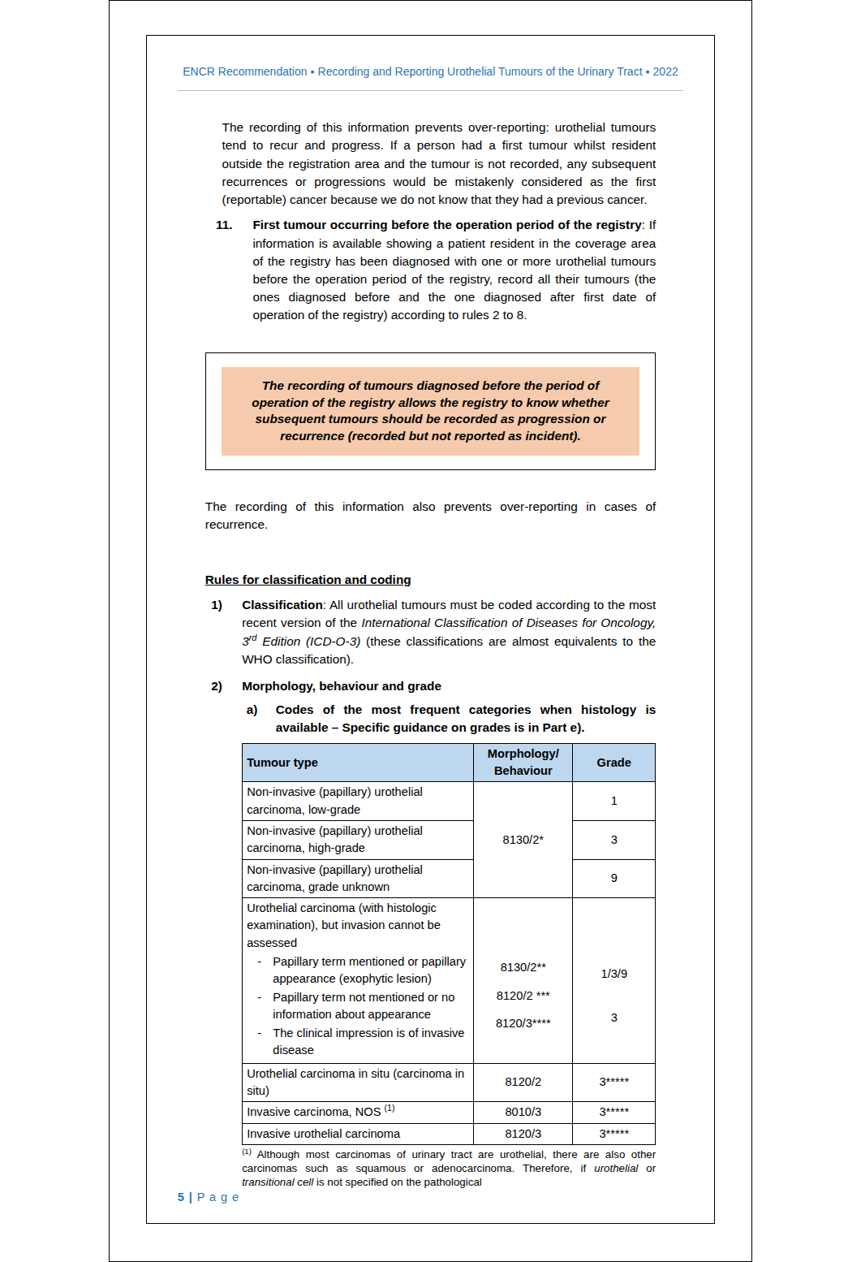ENCR Recommendation ▪ Recording and Reporting Urothelial Tumours of the Urinary Tract ▪ 2022
The recording of this information prevents over-reporting: urothelial tumours tend to recur and progress. If a person had a first tumour whilst resident outside the registration area and the tumour is not recorded, any subsequent recurrences or progressions would be mistakenly considered as the first (reportable) cancer because we do not know that they had a previous cancer.
11. First tumour occurring before the operation period of the registry: If information is available showing a patient resident in the coverage area of the registry has been diagnosed with one or more urothelial tumours before the operation period of the registry, record all their tumours (the ones diagnosed before and the one diagnosed after first date of operation of the registry) according to rules 2 to 8.
The recording of tumours diagnosed before the period of operation of the registry allows the registry to know whether subsequent tumours should be recorded as progression or recurrence (recorded but not reported as incident).
The recording of this information also prevents over-reporting in cases of recurrence.
Rules for classification and coding
1) Classification: All urothelial tumours must be coded according to the most recent version of the International Classification of Diseases for Oncology, 3rd Edition (ICD-O-3) (these classifications are almost equivalents to the WHO classification).
2) Morphology, behaviour and grade
a) Codes of the most frequent categories when histology is available – Specific guidance on grades is in Part e).
| Tumour type | Morphology/ Behaviour | Grade |
| --- | --- | --- |
| Non-invasive (papillary) urothelial carcinoma, low-grade | 8130/2* | 1 |
| Non-invasive (papillary) urothelial carcinoma, high-grade | 3 |
| Non-invasive (papillary) urothelial carcinoma, grade unknown | 9 |
| Urothelial carcinoma (with histologic examination), but invasion cannot be assessed Papillary term mentioned or papillary appearance (exophytic lesion) Papillary term not mentioned or no information about appearance The clinical impression is of invasive disease | 8130/2** 8120/2 *** 8120/3**** | 1/3/9 3 |
| Urothelial carcinoma in situ (carcinoma in situ) | 8120/2 | 3***** |
| Invasive carcinoma, NOS (1) | 8010/3 | 3***** |
| Invasive urothelial carcinoma | 8120/3 | 3***** |
(1) Although most carcinomas of urinary tract are urothelial, there are also other carcinomas such as squamous or adenocarcinoma. Therefore, if urothelial or transitional cell is not specified on the pathological
5 | P a g e